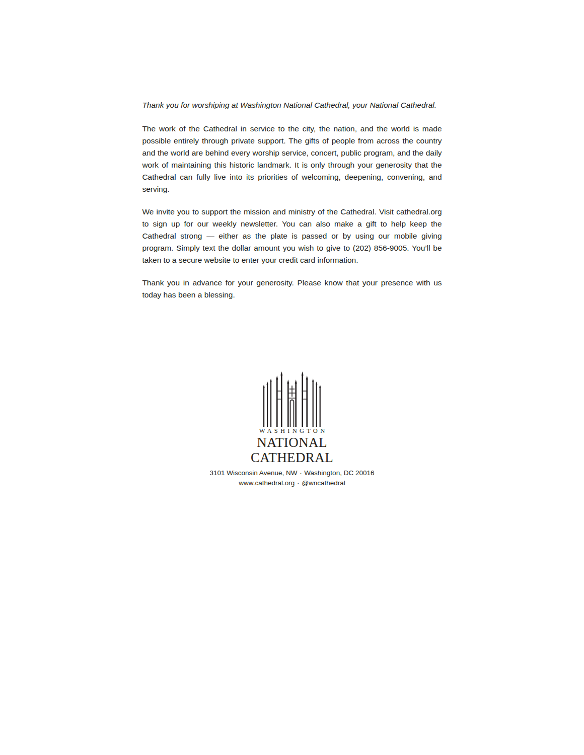Thank you for worshiping at Washington National Cathedral, your National Cathedral.
The work of the Cathedral in service to the city, the nation, and the world is made possible entirely through private support. The gifts of people from across the country and the world are behind every worship service, concert, public program, and the daily work of maintaining this historic landmark. It is only through your generosity that the Cathedral can fully live into its priorities of welcoming, deepening, convening, and serving.
We invite you to support the mission and ministry of the Cathedral. Visit cathedral.org to sign up for our weekly newsletter. You can also make a gift to help keep the Cathedral strong — either as the plate is passed or by using our mobile giving program. Simply text the dollar amount you wish to give to (202) 856-9005. You’ll be taken to a secure website to enter your credit card information.
Thank you in advance for your generosity. Please know that your presence with us today has been a blessing.
WASHINGTON
NATIONAL
CATHEDRAL
3101 Wisconsin Avenue, NW·Washington, DC 20016
www.cathedral.org·@wncathedral